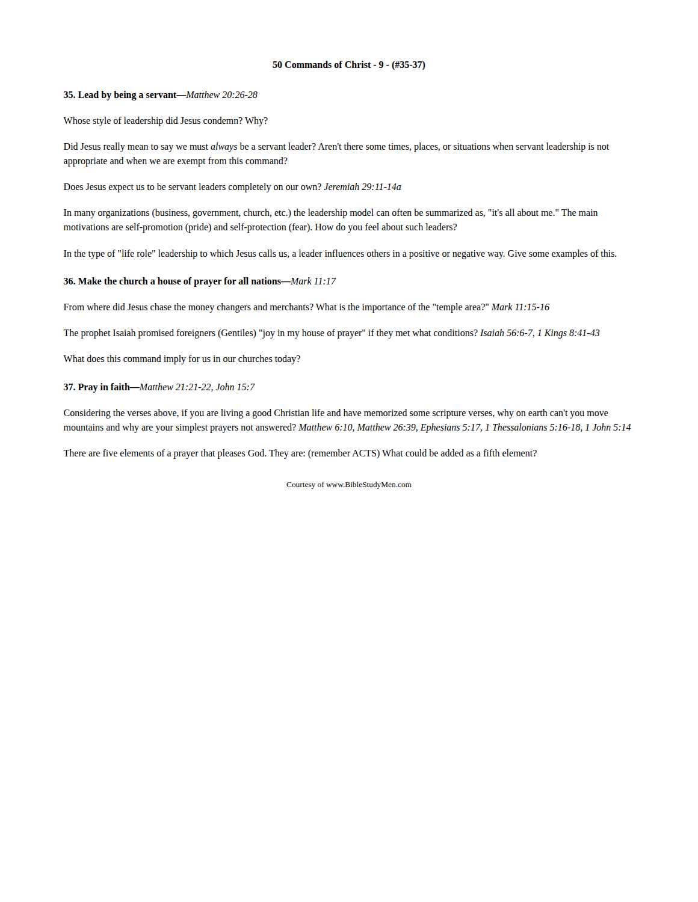50 Commands of Christ - 9 - (#35-37)
35. Lead by being a servant—Matthew 20:26-28
Whose style of leadership did Jesus condemn? Why?
Did Jesus really mean to say we must always be a servant leader? Aren't there some times, places, or situations when servant leadership is not appropriate and when we are exempt from this command?
Does Jesus expect us to be servant leaders completely on our own? Jeremiah 29:11-14a
In many organizations (business, government, church, etc.) the leadership model can often be summarized as, "it's all about me." The main motivations are self-promotion (pride) and self-protection (fear). How do you feel about such leaders?
In the type of "life role" leadership to which Jesus calls us, a leader influences others in a positive or negative way. Give some examples of this.
36. Make the church a house of prayer for all nations—Mark 11:17
From where did Jesus chase the money changers and merchants? What is the importance of the "temple area?" Mark 11:15-16
The prophet Isaiah promised foreigners (Gentiles) "joy in my house of prayer" if they met what conditions? Isaiah 56:6-7, 1 Kings 8:41-43
What does this command imply for us in our churches today?
37. Pray in faith—Matthew 21:21-22, John 15:7
Considering the verses above, if you are living a good Christian life and have memorized some scripture verses, why on earth can't you move mountains and why are your simplest prayers not answered? Matthew 6:10, Matthew 26:39, Ephesians 5:17, 1 Thessalonians 5:16-18, 1 John 5:14
There are five elements of a prayer that pleases God. They are: (remember ACTS) What could be added as a fifth element?
Courtesy of www.BibleStudyMen.com